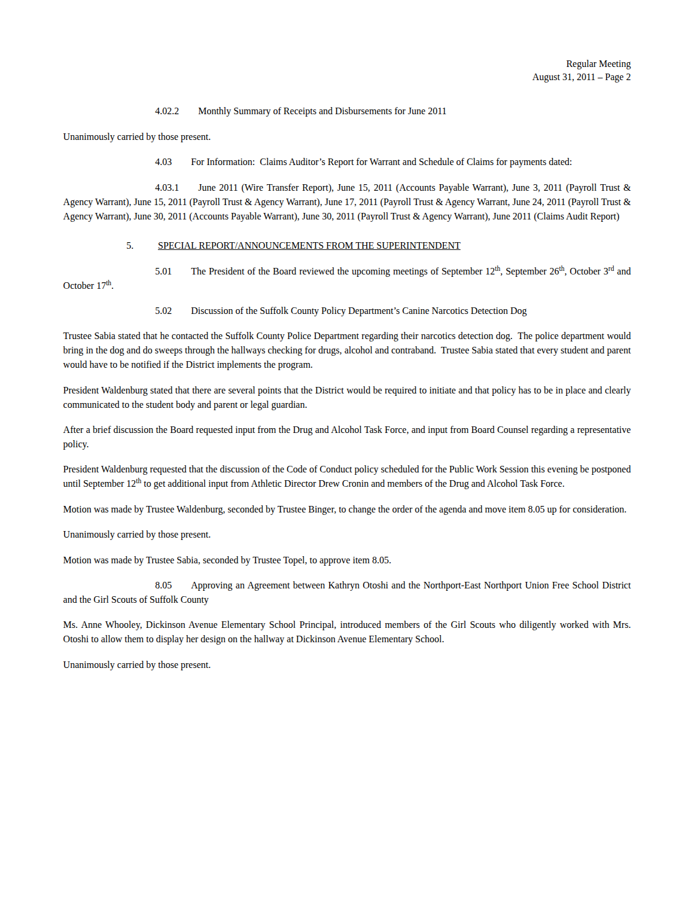Regular Meeting
August 31, 2011 – Page 2
4.02.2  Monthly Summary of Receipts and Disbursements for June 2011
Unanimously carried by those present.
4.03  For Information: Claims Auditor’s Report for Warrant and Schedule of Claims for payments dated:
4.03.1  June 2011 (Wire Transfer Report), June 15, 2011 (Accounts Payable Warrant), June 3, 2011 (Payroll Trust & Agency Warrant), June 15, 2011 (Payroll Trust & Agency Warrant), June 17, 2011 (Payroll Trust & Agency Warrant, June 24, 2011 (Payroll Trust & Agency Warrant), June 30, 2011 (Accounts Payable Warrant), June 30, 2011 (Payroll Trust & Agency Warrant), June 2011 (Claims Audit Report)
5. SPECIAL REPORT/ANNOUNCEMENTS FROM THE SUPERINTENDENT
5.01  The President of the Board reviewed the upcoming meetings of September 12th, September 26th, October 3rd and October 17th.
5.02  Discussion of the Suffolk County Policy Department’s Canine Narcotics Detection Dog
Trustee Sabia stated that he contacted the Suffolk County Police Department regarding their narcotics detection dog. The police department would bring in the dog and do sweeps through the hallways checking for drugs, alcohol and contraband. Trustee Sabia stated that every student and parent would have to be notified if the District implements the program.
President Waldenburg stated that there are several points that the District would be required to initiate and that policy has to be in place and clearly communicated to the student body and parent or legal guardian.
After a brief discussion the Board requested input from the Drug and Alcohol Task Force, and input from Board Counsel regarding a representative policy.
President Waldenburg requested that the discussion of the Code of Conduct policy scheduled for the Public Work Session this evening be postponed until September 12th to get additional input from Athletic Director Drew Cronin and members of the Drug and Alcohol Task Force.
Motion was made by Trustee Waldenburg, seconded by Trustee Binger, to change the order of the agenda and move item 8.05 up for consideration.
Unanimously carried by those present.
Motion was made by Trustee Sabia, seconded by Trustee Topel, to approve item 8.05.
8.05  Approving an Agreement between Kathryn Otoshi and the Northport-East Northport Union Free School District and the Girl Scouts of Suffolk County
Ms. Anne Whooley, Dickinson Avenue Elementary School Principal, introduced members of the Girl Scouts who diligently worked with Mrs. Otoshi to allow them to display her design on the hallway at Dickinson Avenue Elementary School.
Unanimously carried by those present.